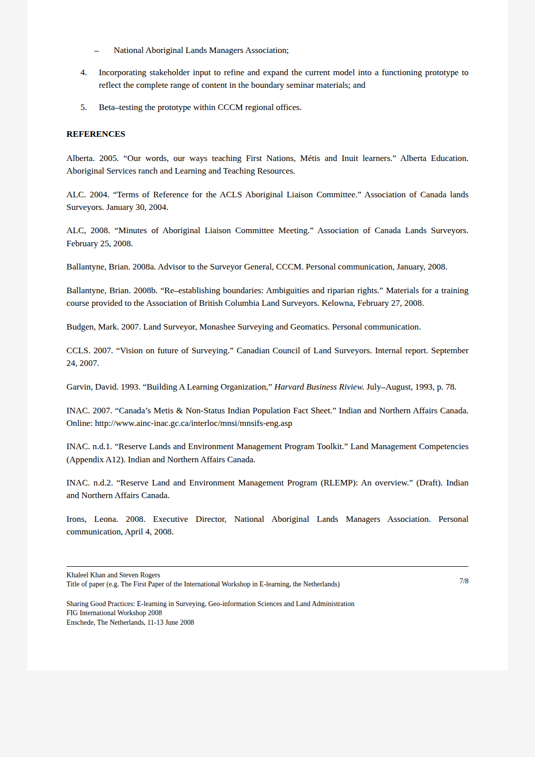National Aboriginal Lands Managers Association;
Incorporating stakeholder input to refine and expand the current model into a functioning prototype to reflect the complete range of content in the boundary seminar materials; and
Beta–testing the prototype within CCCM regional offices.
REFERENCES
Alberta. 2005. “Our words, our ways teaching First Nations, Métis and Inuit learners.” Alberta Education. Aboriginal Services ranch and Learning and Teaching Resources.
ALC. 2004. “Terms of Reference for the ACLS Aboriginal Liaison Committee.” Association of Canada lands Surveyors. January 30, 2004.
ALC, 2008. “Minutes of Aboriginal Liaison Committee Meeting.” Association of Canada Lands Surveyors. February 25, 2008.
Ballantyne, Brian. 2008a. Advisor to the Surveyor General, CCCM. Personal communication, January, 2008.
Ballantyne, Brian. 2008b. “Re–establishing boundaries: Ambiguities and riparian rights.” Materials for a training course provided to the Association of British Columbia Land Surveyors. Kelowna, February 27, 2008.
Budgen, Mark. 2007. Land Surveyor, Monashee Surveying and Geomatics. Personal communication.
CCLS. 2007. “Vision on future of Surveying.” Canadian Council of Land Surveyors. Internal report. September 24, 2007.
Garvin, David. 1993. “Building A Learning Organization,” Harvard Business Riview. July–August, 1993, p. 78.
INAC. 2007. “Canada’s Metis & Non-Status Indian Population Fact Sheet.” Indian and Northern Affairs Canada. Online: http://www.ainc-inac.gc.ca/interloc/mnsi/mnsifs-eng.asp
INAC. n.d.1. “Reserve Lands and Environment Management Program Toolkit.” Land Management Competencies (Appendix A12). Indian and Northern Affairs Canada.
INAC. n.d.2. “Reserve Land and Environment Management Program (RLEMP): An overview.” (Draft). Indian and Northern Affairs Canada.
Irons, Leona. 2008. Executive Director, National Aboriginal Lands Managers Association. Personal communication, April 4, 2008.
7/8
Khaleel Khan and Steven Rogers
Title of paper (e.g. The First Paper of the International Workshop in E-learning, the Netherlands)
Sharing Good Practices: E-learning in Surveying, Geo-information Sciences and Land Administration
FIG International Workshop 2008
Enschede, The Netherlands, 11-13 June 2008